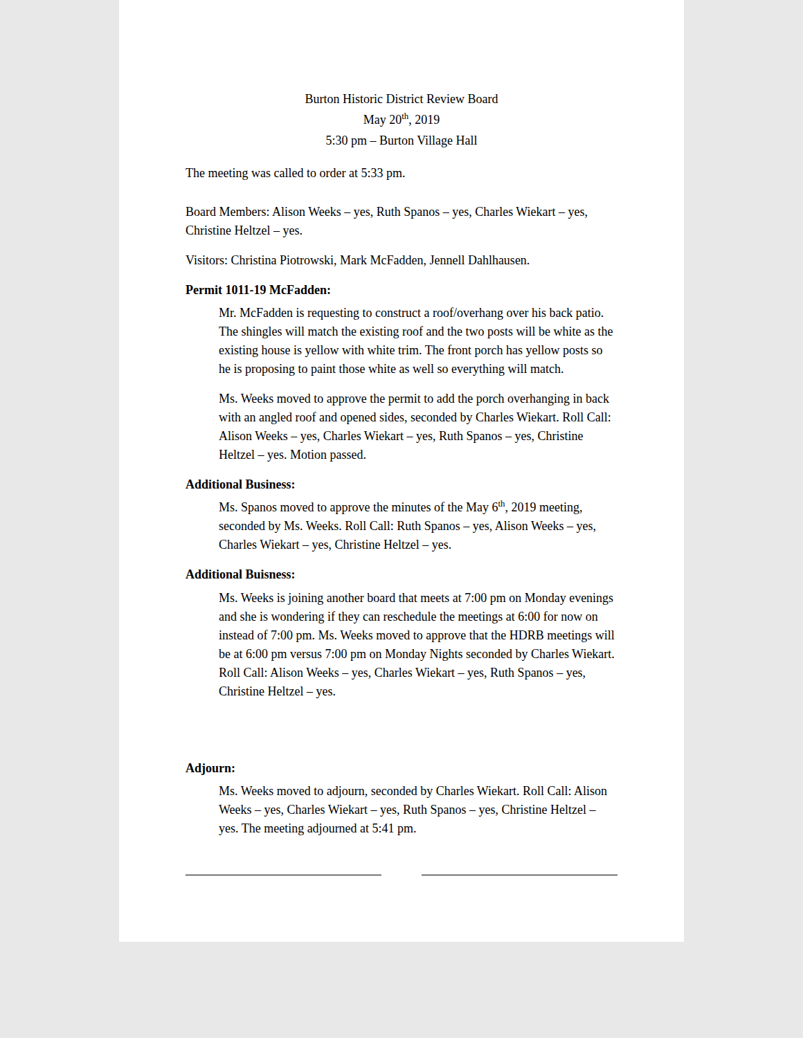Burton Historic District Review Board
May 20th, 2019
5:30 pm – Burton Village Hall
The meeting was called to order at 5:33 pm.
Board Members: Alison Weeks – yes, Ruth Spanos – yes, Charles Wiekart – yes, Christine Heltzel – yes.
Visitors: Christina Piotrowski, Mark McFadden, Jennell Dahlhausen.
Permit 1011-19 McFadden:
Mr. McFadden is requesting to construct a roof/overhang over his back patio. The shingles will match the existing roof and the two posts will be white as the existing house is yellow with white trim. The front porch has yellow posts so he is proposing to paint those white as well so everything will match.
Ms. Weeks moved to approve the permit to add the porch overhanging in back with an angled roof and opened sides, seconded by Charles Wiekart. Roll Call: Alison Weeks – yes, Charles Wiekart – yes, Ruth Spanos – yes, Christine Heltzel – yes. Motion passed.
Additional Business:
Ms. Spanos moved to approve the minutes of the May 6th, 2019 meeting, seconded by Ms. Weeks. Roll Call: Ruth Spanos – yes, Alison Weeks – yes, Charles Wiekart – yes, Christine Heltzel – yes.
Additional Buisness:
Ms. Weeks is joining another board that meets at 7:00 pm on Monday evenings and she is wondering if they can reschedule the meetings at 6:00 for now on instead of 7:00 pm. Ms. Weeks moved to approve that the HDRB meetings will be at 6:00 pm versus 7:00 pm on Monday Nights seconded by Charles Wiekart. Roll Call: Alison Weeks – yes, Charles Wiekart – yes, Ruth Spanos – yes, Christine Heltzel – yes.
Adjourn:
Ms. Weeks moved to adjourn, seconded by Charles Wiekart. Roll Call: Alison Weeks – yes, Charles Wiekart – yes, Ruth Spanos – yes, Christine Heltzel – yes. The meeting adjourned at 5:41 pm.